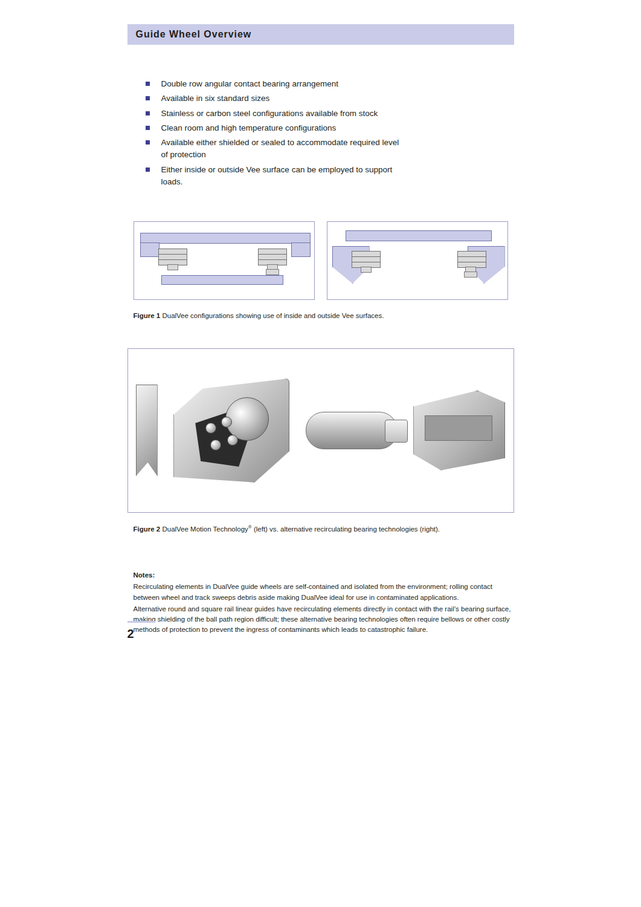Guide Wheel Overview
Double row angular contact bearing arrangement
Available in six standard sizes
Stainless or carbon steel configurations available from stock
Clean room and high temperature configurations
Available either shielded or sealed to accommodate required level of protection
Either inside or outside Vee surface can be employed to support loads.
Figure 1 DualVee configurations showing use of inside and outside Vee surfaces.
Figure 2 DualVee Motion Technology® (left) vs. alternative recirculating bearing technologies (right).
Notes:
Recirculating elements in DualVee guide wheels are self-contained and isolated from the environment; rolling contact between wheel and track sweeps debris aside making DualVee ideal for use in contaminated applications.
Alternative round and square rail linear guides have recirculating elements directly in contact with the rail’s bearing surface, making shielding of the ball path region difficult; these alternative bearing technologies often require bellows or other costly methods of protection to prevent the ingress of contaminants which leads to catastrophic failure.
2